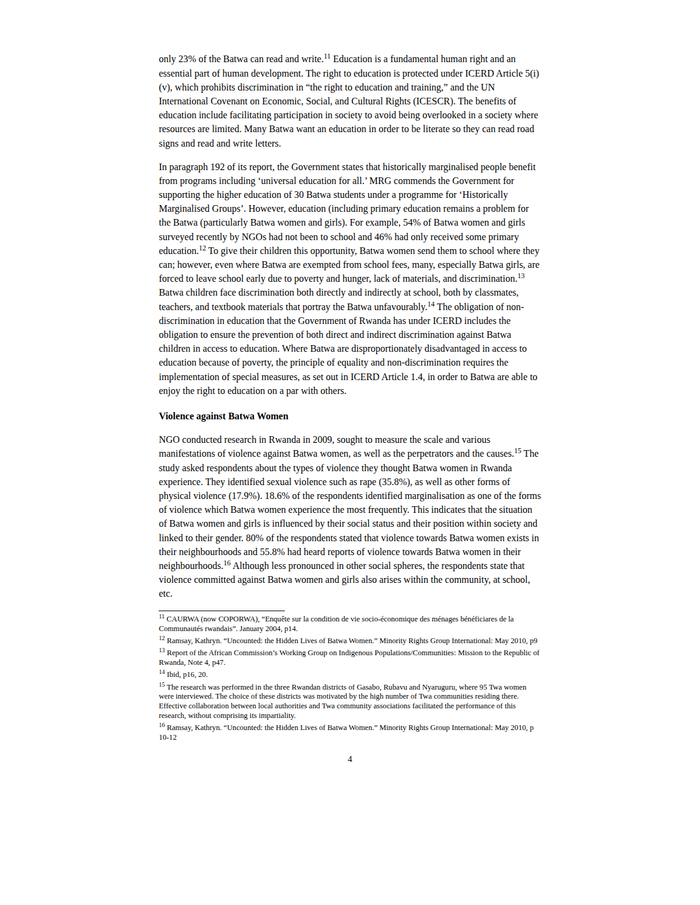only 23% of the Batwa can read and write.11 Education is a fundamental human right and an essential part of human development. The right to education is protected under ICERD Article 5(i)(v), which prohibits discrimination in “the right to education and training,” and the UN International Covenant on Economic, Social, and Cultural Rights (ICESCR). The benefits of education include facilitating participation in society to avoid being overlooked in a society where resources are limited. Many Batwa want an education in order to be literate so they can read road signs and read and write letters.
In paragraph 192 of its report, the Government states that historically marginalised people benefit from programs including ‘universal education for all.’ MRG commends the Government for supporting the higher education of 30 Batwa students under a programme for ‘Historically Marginalised Groups’. However, education (including primary education remains a problem for the Batwa (particularly Batwa women and girls). For example, 54% of Batwa women and girls surveyed recently by NGOs had not been to school and 46% had only received some primary education.12 To give their children this opportunity, Batwa women send them to school where they can; however, even where Batwa are exempted from school fees, many, especially Batwa girls, are forced to leave school early due to poverty and hunger, lack of materials, and discrimination.13 Batwa children face discrimination both directly and indirectly at school, both by classmates, teachers, and textbook materials that portray the Batwa unfavourably.14 The obligation of non-discrimination in education that the Government of Rwanda has under ICERD includes the obligation to ensure the prevention of both direct and indirect discrimination against Batwa children in access to education. Where Batwa are disproportionately disadvantaged in access to education because of poverty, the principle of equality and non-discrimination requires the implementation of special measures, as set out in ICERD Article 1.4, in order to Batwa are able to enjoy the right to education on a par with others.
Violence against Batwa Women
NGO conducted research in Rwanda in 2009, sought to measure the scale and various manifestations of violence against Batwa women, as well as the perpetrators and the causes.15 The study asked respondents about the types of violence they thought Batwa women in Rwanda experience. They identified sexual violence such as rape (35.8%), as well as other forms of physical violence (17.9%). 18.6% of the respondents identified marginalisation as one of the forms of violence which Batwa women experience the most frequently. This indicates that the situation of Batwa women and girls is influenced by their social status and their position within society and linked to their gender. 80% of the respondents stated that violence towards Batwa women exists in their neighbourhoods and 55.8% had heard reports of violence towards Batwa women in their neighbourhoods.16 Although less pronounced in other social spheres, the respondents state that violence committed against Batwa women and girls also arises within the community, at school, etc.
11 CAURWA (now COPORWA), “Enquête sur la condition de vie socio-économique des ménages bénéficiares de la Communautés rwandais”. January 2004, p14.
12 Ramsay, Kathryn. “Uncounted: the Hidden Lives of Batwa Women.” Minority Rights Group International: May 2010, p9
13 Report of the African Commission’s Working Group on Indigenous Populations/Communities: Mission to the Republic of Rwanda, Note 4, p47.
14 Ibid, p16, 20.
15 The research was performed in the three Rwandan districts of Gasabo, Rubavu and Nyaruguru, where 95 Twa women were interviewed. The choice of these districts was motivated by the high number of Twa communities residing there. Effective collaboration between local authorities and Twa community associations facilitated the performance of this research, without comprising its impartiality.
16 Ramsay, Kathryn. “Uncounted: the Hidden Lives of Batwa Women.” Minority Rights Group International: May 2010, p 10-12
4